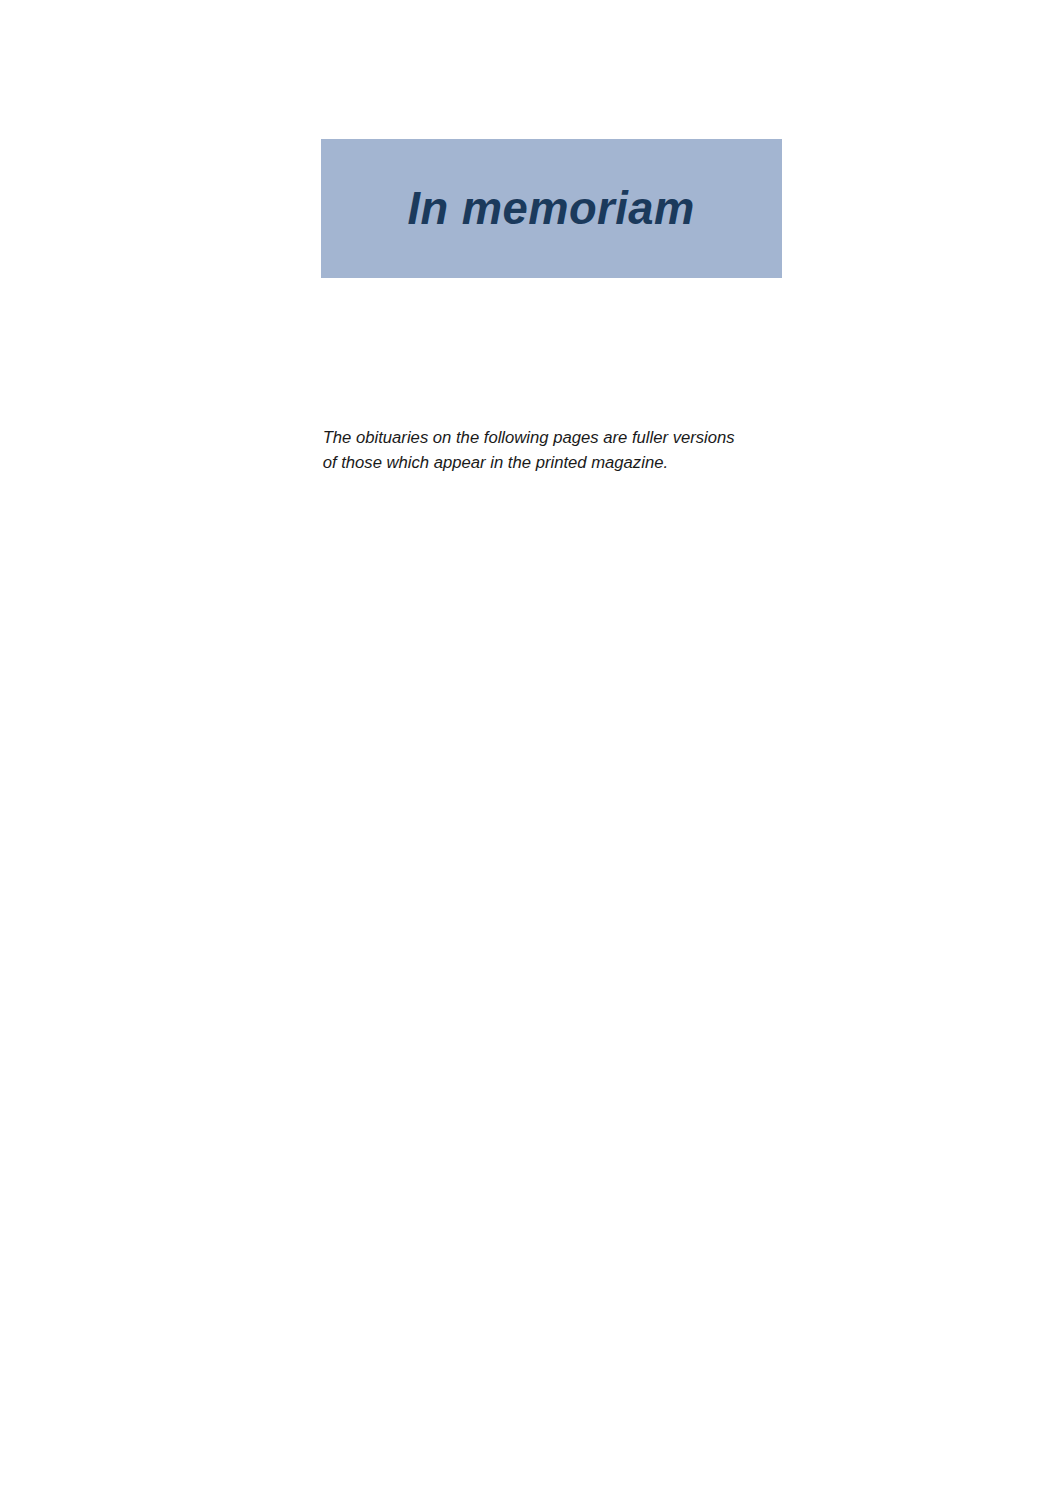In memoriam
The obituaries on the following pages are fuller versions of those which appear in the printed magazine.